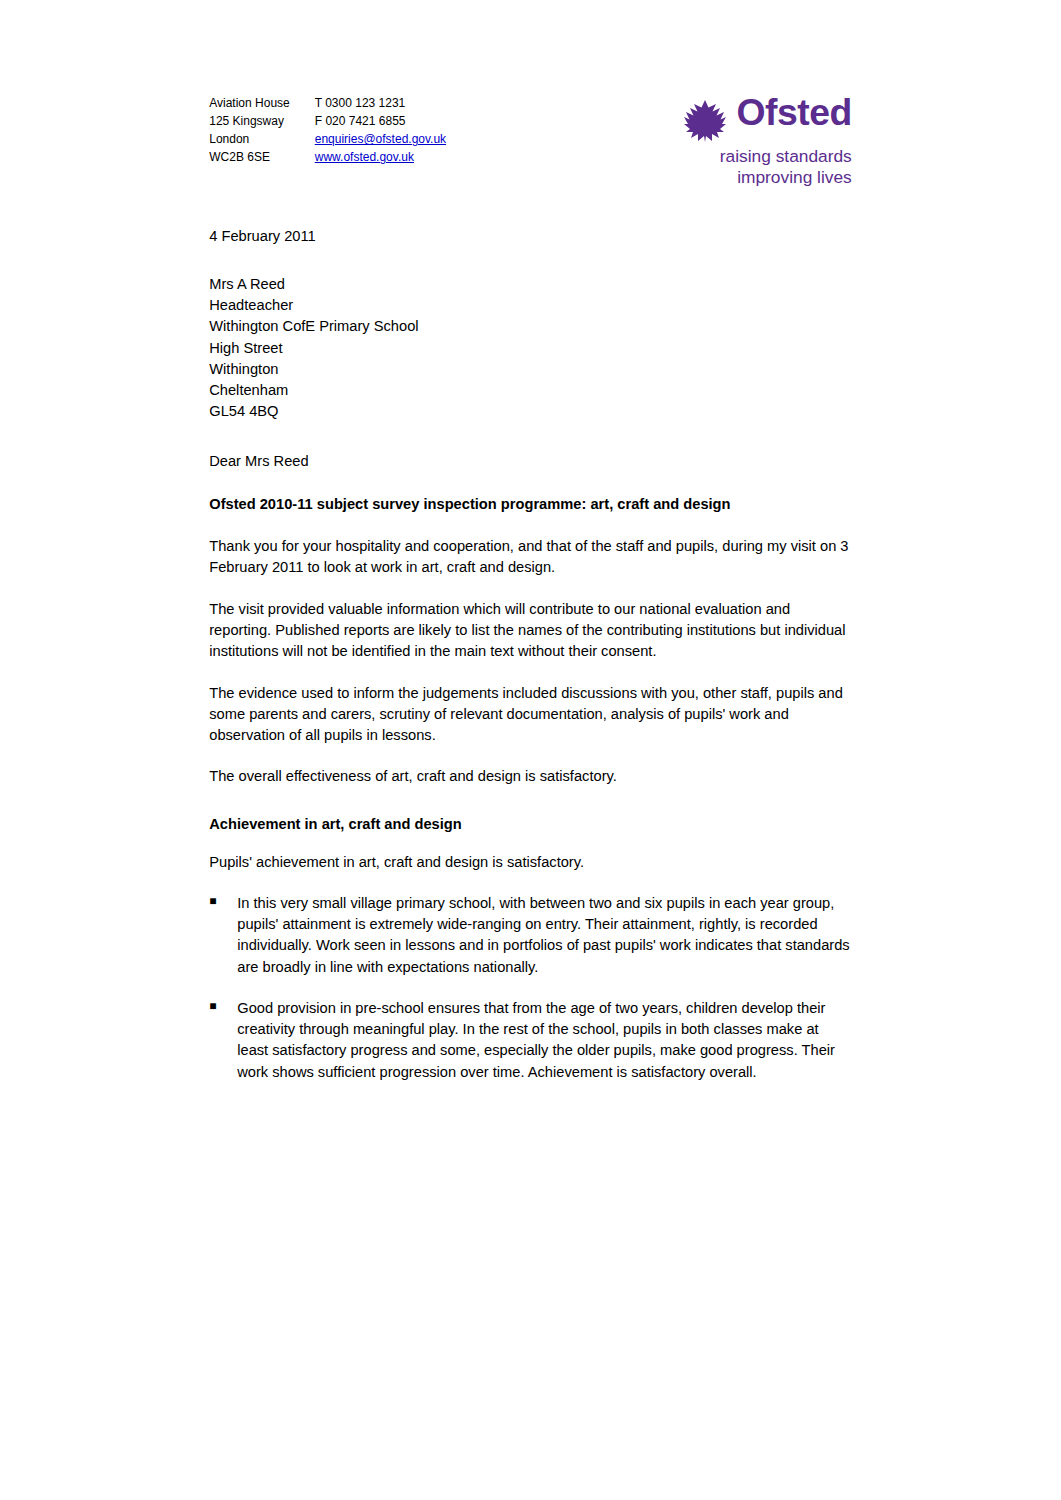Aviation House
125 Kingsway
London
WC2B 6SE
T 0300 123 1231
F 020 7421 6855
enquiries@ofsted.gov.uk
www.ofsted.gov.uk
Ofsted
raising standards
improving lives
4 February 2011
Mrs A Reed
Headteacher
Withington CofE Primary School
High Street
Withington
Cheltenham
GL54 4BQ
Dear Mrs Reed
Ofsted 2010-11 subject survey inspection programme: art, craft and design
Thank you for your hospitality and cooperation, and that of the staff and pupils, during my visit on 3 February 2011 to look at work in art, craft and design.
The visit provided valuable information which will contribute to our national evaluation and reporting. Published reports are likely to list the names of the contributing institutions but individual institutions will not be identified in the main text without their consent.
The evidence used to inform the judgements included discussions with you, other staff, pupils and some parents and carers, scrutiny of relevant documentation, analysis of pupils' work and observation of all pupils in lessons.
The overall effectiveness of art, craft and design is satisfactory.
Achievement in art, craft and design
Pupils' achievement in art, craft and design is satisfactory.
In this very small village primary school, with between two and six pupils in each year group, pupils' attainment is extremely wide-ranging on entry. Their attainment, rightly, is recorded individually. Work seen in lessons and in portfolios of past pupils' work indicates that standards are broadly in line with expectations nationally.
Good provision in pre-school ensures that from the age of two years, children develop their creativity through meaningful play. In the rest of the school, pupils in both classes make at least satisfactory progress and some, especially the older pupils, make good progress. Their work shows sufficient progression over time. Achievement is satisfactory overall.